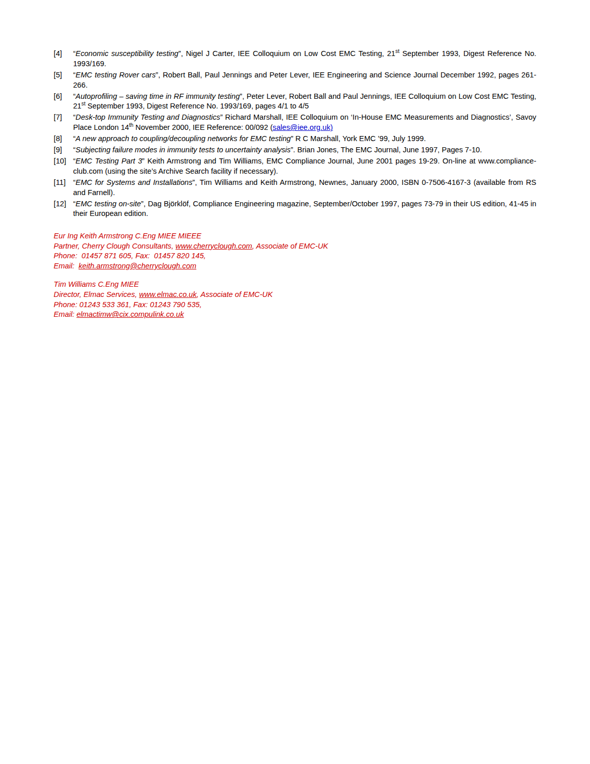[4]“Economic susceptibility testing”, Nigel J Carter, IEE Colloquium on Low Cost EMC Testing, 21st September 1993, Digest Reference No. 1993/169.
[5]“EMC testing Rover cars”, Robert Ball, Paul Jennings and Peter Lever, IEE Engineering and Science Journal December 1992, pages 261-266.
[6]“Autoprofiling – saving time in RF immunity testing”, Peter Lever, Robert Ball and Paul Jennings, IEE Colloquium on Low Cost EMC Testing, 21st September 1993, Digest Reference No. 1993/169, pages 4/1 to 4/5
[7]“Desk-top Immunity Testing and Diagnostics” Richard Marshall, IEE Colloquium on ‘In-House EMC Measurements and Diagnostics’, Savoy Place London 14th November 2000, IEE Reference: 00/092 (sales@iee.org.uk)
[8]“A new approach to coupling/decoupling networks for EMC testing” R C Marshall, York EMC ’99, July 1999.
[9]“Subjecting failure modes in immunity tests to uncertainty analysis”. Brian Jones, The EMC Journal, June 1997, Pages 7-10.
[10]“EMC Testing Part 3” Keith Armstrong and Tim Williams, EMC Compliance Journal, June 2001 pages 19-29. On-line at www.compliance-club.com (using the site’s Archive Search facility if necessary).
[11]“EMC for Systems and Installations”, Tim Williams and Keith Armstrong, Newnes, January 2000, ISBN 0-7506-4167-3 (available from RS and Farnell).
[12]“EMC testing on-site”, Dag Björklöf, Compliance Engineering magazine, September/October 1997, pages 73-79 in their US edition, 41-45 in their European edition.
Eur Ing Keith Armstrong C.Eng MIEE MIEEE
Partner, Cherry Clough Consultants, www.cherryclough.com, Associate of EMC-UK
Phone: 01457 871 605, Fax: 01457 820 145,
Email: keith.armstrong@cherryclough.com
Tim Williams C.Eng MIEE
Director, Elmac Services, www.elmac.co.uk, Associate of EMC-UK
Phone: 01243 533 361, Fax: 01243 790 535,
Email: elmactimw@cix.compulink.co.uk